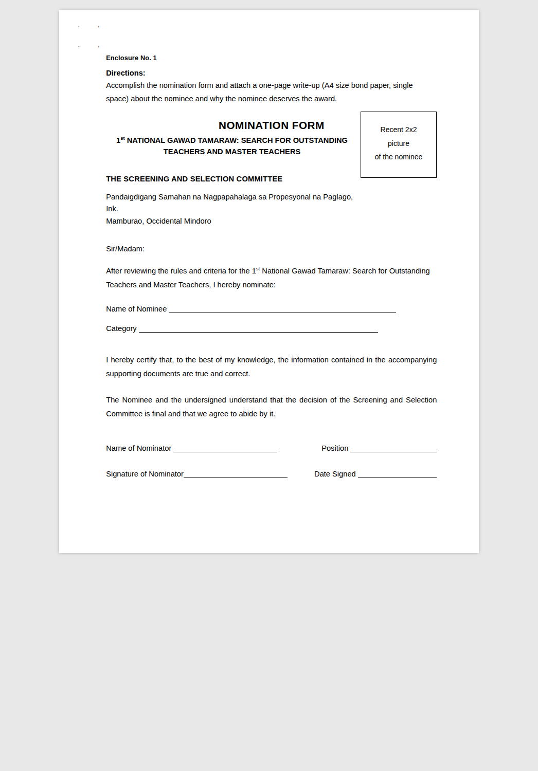, , . ,
Enclosure No. 1
Directions:
Accomplish the nomination form and attach a one-page write-up (A4 size bond paper, single space) about the nominee and why the nominee deserves the award.
NOMINATION FORM
1st NATIONAL GAWAD TAMARAW: SEARCH FOR OUTSTANDING
TEACHERS AND MASTER TEACHERS
Recent 2x2
picture
of the nominee
THE SCREENING AND SELECTION COMMITTEE
Pandaigdigang Samahan na Nagpapahalaga sa Propesyonal na Paglago, Ink.
Mamburao, Occidental Mindoro
Sir/Madam:
After reviewing the rules and criteria for the 1st National Gawad Tamaraw: Search for Outstanding Teachers and Master Teachers, I hereby nominate:
Name of Nominee
Category
I hereby certify that, to the best of my knowledge, the information contained in the accompanying supporting documents are true and correct.
The Nominee and the undersigned understand that the decision of the Screening and Selection Committee is final and that we agree to abide by it.
Name of Nominator Position
Signature of Nominator Date Signed